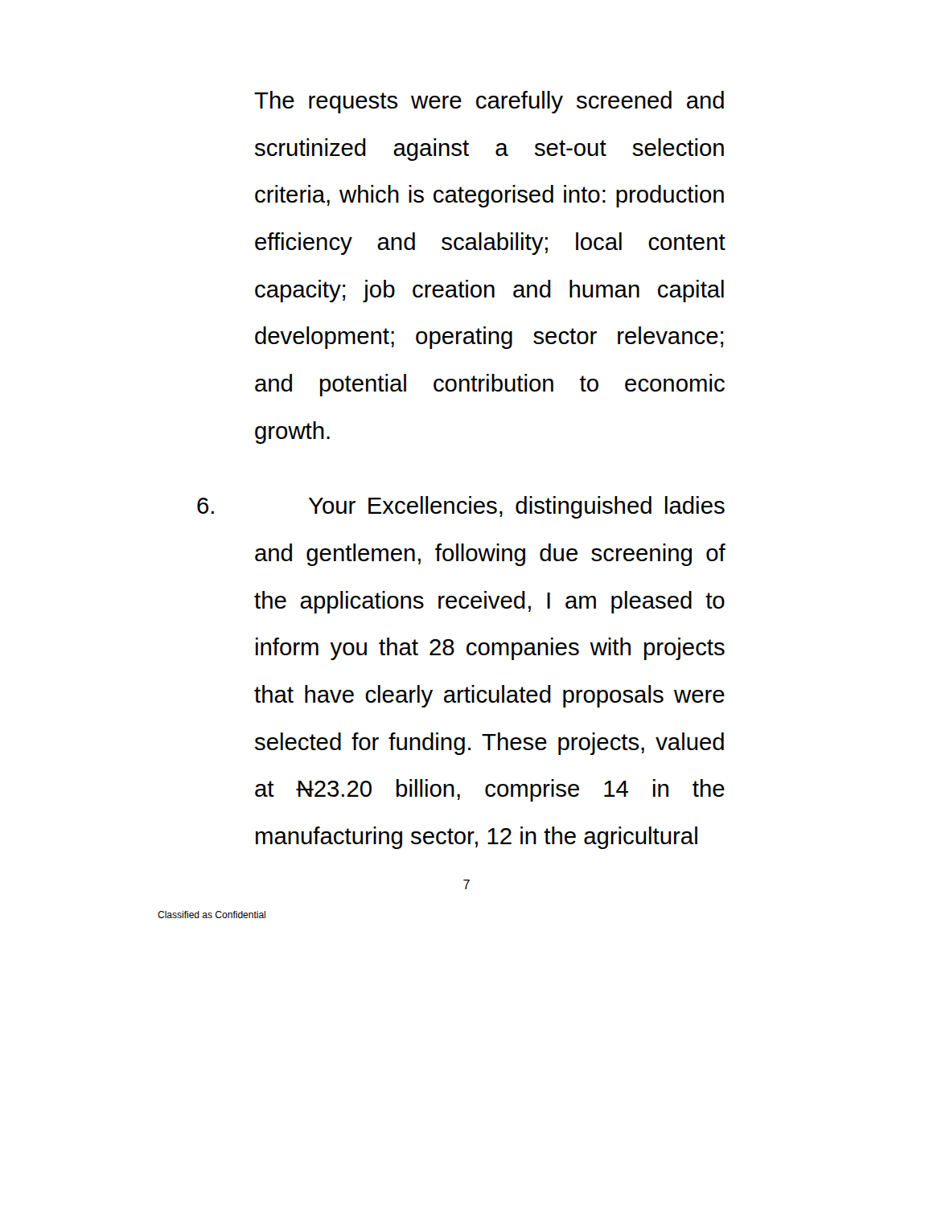The requests were carefully screened and scrutinized against a set-out selection criteria, which is categorised into: production efficiency and scalability; local content capacity; job creation and human capital development; operating sector relevance; and potential contribution to economic growth.
6. Your Excellencies, distinguished ladies and gentlemen, following due screening of the applications received, I am pleased to inform you that 28 companies with projects that have clearly articulated proposals were selected for funding. These projects, valued at N23.20 billion, comprise 14 in the manufacturing sector, 12 in the agricultural
7
Classified as Confidential